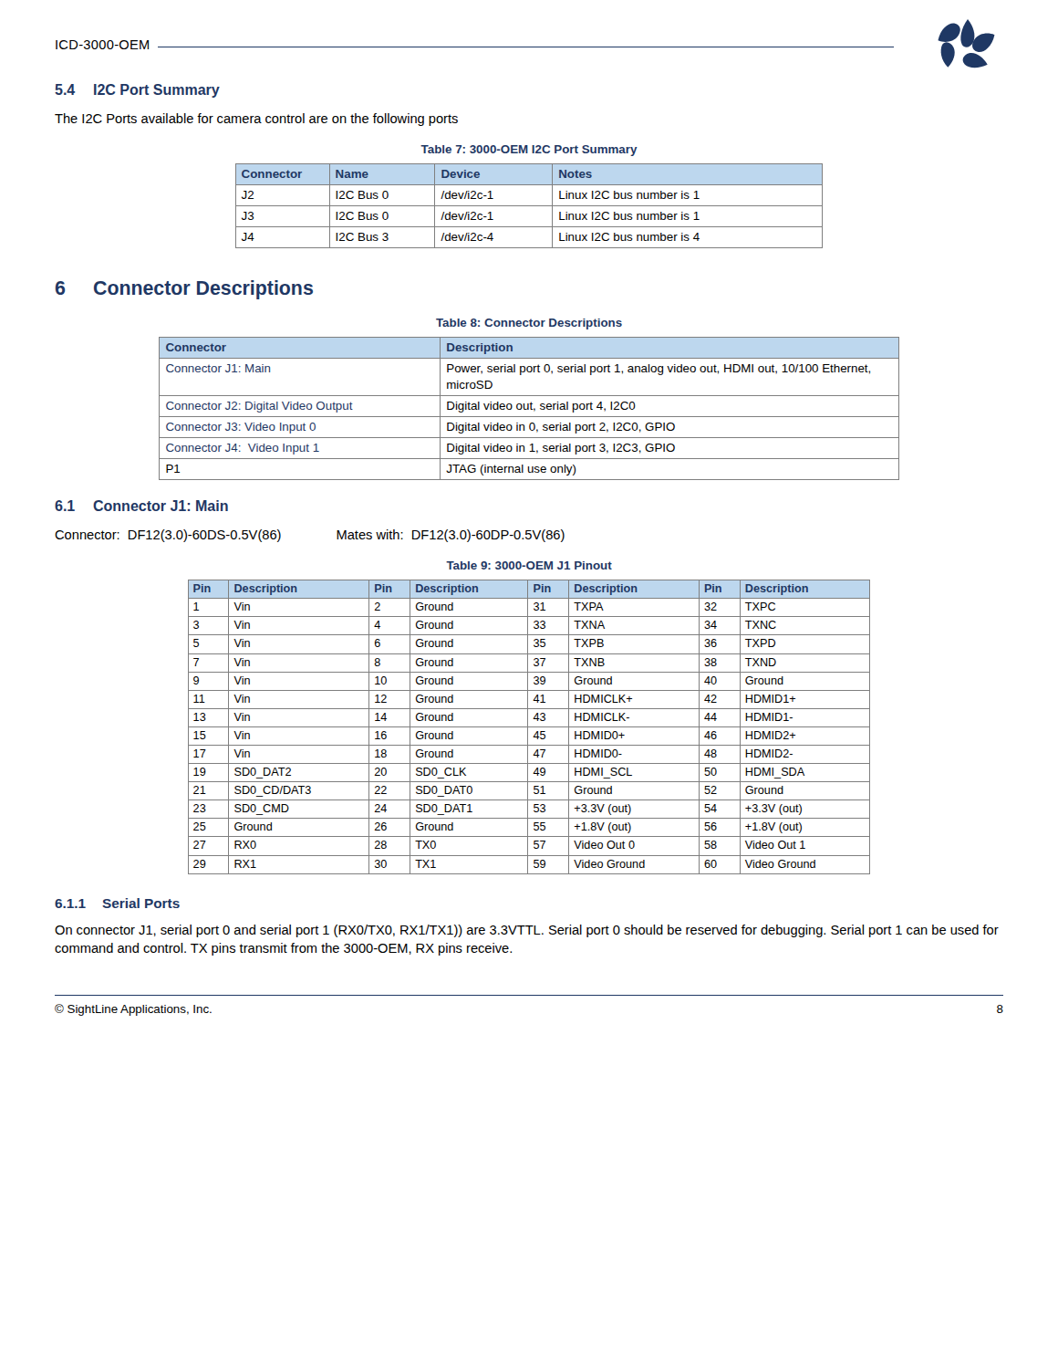ICD-3000-OEM
5.4 I2C Port Summary
The I2C Ports available for camera control are on the following ports
Table 7: 3000-OEM I2C Port Summary
| Connector | Name | Device | Notes |
| --- | --- | --- | --- |
| J2 | I2C Bus 0 | /dev/i2c-1 | Linux I2C bus number is 1 |
| J3 | I2C Bus 0 | /dev/i2c-1 | Linux I2C bus number is 1 |
| J4 | I2C Bus 3 | /dev/i2c-4 | Linux I2C bus number is 4 |
6 Connector Descriptions
Table 8: Connector Descriptions
| Connector | Description |
| --- | --- |
| Connector J1: Main | Power, serial port 0, serial port 1, analog video out, HDMI out, 10/100 Ethernet, microSD |
| Connector J2: Digital Video Output | Digital video out, serial port 4, I2C0 |
| Connector J3: Video Input 0 | Digital video in 0, serial port 2, I2C0, GPIO |
| Connector J4: Video Input 1 | Digital video in 1, serial port 3, I2C3, GPIO |
| P1 | JTAG (internal use only) |
6.1 Connector J1: Main
Connector: DF12(3.0)-60DS-0.5V(86) Mates with: DF12(3.0)-60DP-0.5V(86)
Table 9: 3000-OEM J1 Pinout
| Pin | Description | Pin | Description | Pin | Description | Pin | Description |
| --- | --- | --- | --- | --- | --- | --- | --- |
| 1 | Vin | 2 | Ground | 31 | TXPA | 32 | TXPC |
| 3 | Vin | 4 | Ground | 33 | TXNA | 34 | TXNC |
| 5 | Vin | 6 | Ground | 35 | TXPB | 36 | TXPD |
| 7 | Vin | 8 | Ground | 37 | TXNB | 38 | TXND |
| 9 | Vin | 10 | Ground | 39 | Ground | 40 | Ground |
| 11 | Vin | 12 | Ground | 41 | HDMICLK+ | 42 | HDMID1+ |
| 13 | Vin | 14 | Ground | 43 | HDMICLK- | 44 | HDMID1- |
| 15 | Vin | 16 | Ground | 45 | HDMID0+ | 46 | HDMID2+ |
| 17 | Vin | 18 | Ground | 47 | HDMID0- | 48 | HDMID2- |
| 19 | SD0_DAT2 | 20 | SD0_CLK | 49 | HDMI_SCL | 50 | HDMI_SDA |
| 21 | SD0_CD/DAT3 | 22 | SD0_DAT0 | 51 | Ground | 52 | Ground |
| 23 | SD0_CMD | 24 | SD0_DAT1 | 53 | +3.3V (out) | 54 | +3.3V (out) |
| 25 | Ground | 26 | Ground | 55 | +1.8V (out) | 56 | +1.8V (out) |
| 27 | RX0 | 28 | TX0 | 57 | Video Out 0 | 58 | Video Out 1 |
| 29 | RX1 | 30 | TX1 | 59 | Video Ground | 60 | Video Ground |
6.1.1 Serial Ports
On connector J1, serial port 0 and serial port 1 (RX0/TX0, RX1/TX1)) are 3.3VTTL. Serial port 0 should be reserved for debugging. Serial port 1 can be used for command and control. TX pins transmit from the 3000-OEM, RX pins receive.
© SightLine Applications, Inc. 8